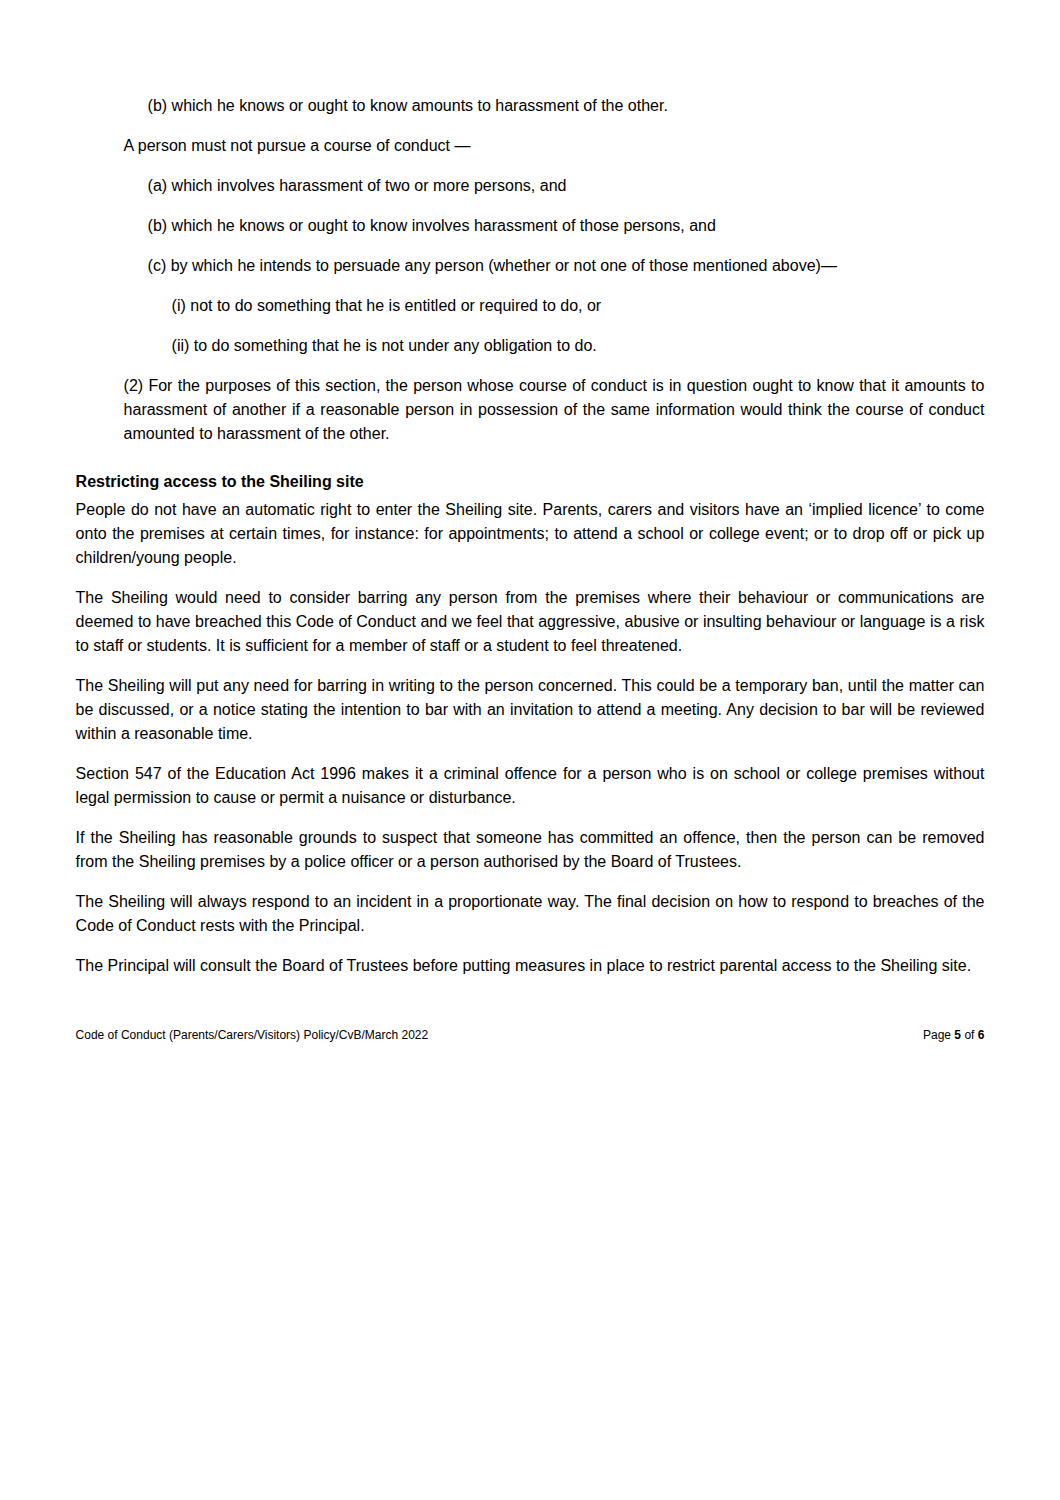(b) which he knows or ought to know amounts to harassment of the other.
A person must not pursue a course of conduct —
(a) which involves harassment of two or more persons, and
(b) which he knows or ought to know involves harassment of those persons, and
(c) by which he intends to persuade any person (whether or not one of those mentioned above)—
(i) not to do something that he is entitled or required to do, or
(ii) to do something that he is not under any obligation to do.
(2) For the purposes of this section, the person whose course of conduct is in question ought to know that it amounts to harassment of another if a reasonable person in possession of the same information would think the course of conduct amounted to harassment of the other.
Restricting access to the Sheiling site
People do not have an automatic right to enter the Sheiling site. Parents, carers and visitors have an ‘implied licence’ to come onto the premises at certain times, for instance: for appointments; to attend a school or college event; or to drop off or pick up children/young people.
The Sheiling would need to consider barring any person from the premises where their behaviour or communications are deemed to have breached this Code of Conduct and we feel that aggressive, abusive or insulting behaviour or language is a risk to staff or students. It is sufficient for a member of staff or a student to feel threatened.
The Sheiling will put any need for barring in writing to the person concerned. This could be a temporary ban, until the matter can be discussed, or a notice stating the intention to bar with an invitation to attend a meeting. Any decision to bar will be reviewed within a reasonable time.
Section 547 of the Education Act 1996 makes it a criminal offence for a person who is on school or college premises without legal permission to cause or permit a nuisance or disturbance.
If the Sheiling has reasonable grounds to suspect that someone has committed an offence, then the person can be removed from the Sheiling premises by a police officer or a person authorised by the Board of Trustees.
The Sheiling will always respond to an incident in a proportionate way. The final decision on how to respond to breaches of the Code of Conduct rests with the Principal.
The Principal will consult the Board of Trustees before putting measures in place to restrict parental access to the Sheiling site.
Code of Conduct (Parents/Carers/Visitors) Policy/CvB/March 2022 Page 5 of 6